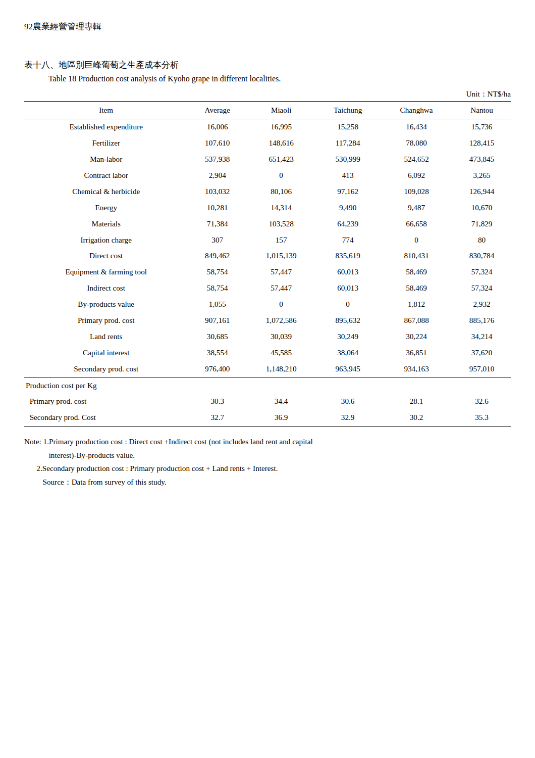92農業經營管理專輯
表十八、地區別巨峰葡萄之生產成本分析
Table 18 Production cost analysis of Kyoho grape in different localities.
Unit：NT$/ha
| Item | Average | Miaoli | Taichung | Changhwa | Nantou |
| --- | --- | --- | --- | --- | --- |
| Established expenditure | 16,006 | 16,995 | 15,258 | 16,434 | 15,736 |
| Fertilizer | 107,610 | 148,616 | 117,284 | 78,080 | 128,415 |
| Man-labor | 537,938 | 651,423 | 530,999 | 524,652 | 473,845 |
| Contract labor | 2,904 | 0 | 413 | 6,092 | 3,265 |
| Chemical & herbicide | 103,032 | 80,106 | 97,162 | 109,028 | 126,944 |
| Energy | 10,281 | 14,314 | 9,490 | 9,487 | 10,670 |
| Materials | 71,384 | 103,528 | 64,239 | 66,658 | 71,829 |
| Irrigation charge | 307 | 157 | 774 | 0 | 80 |
| Direct cost | 849,462 | 1,015,139 | 835,619 | 810,431 | 830,784 |
| Equipment & farming tool | 58,754 | 57,447 | 60,013 | 58,469 | 57,324 |
| Indirect cost | 58,754 | 57,447 | 60,013 | 58,469 | 57,324 |
| By-products value | 1,055 | 0 | 0 | 1,812 | 2,932 |
| Primary prod. cost | 907,161 | 1,072,586 | 895,632 | 867,088 | 885,176 |
| Land rents | 30,685 | 30,039 | 30,249 | 30,224 | 34,214 |
| Capital interest | 38,554 | 45,585 | 38,064 | 36,851 | 37,620 |
| Secondary prod. cost | 976,400 | 1,148,210 | 963,945 | 934,163 | 957,010 |
| Production cost per Kg | | | | | |
| Primary prod. cost | 30.3 | 34.4 | 30.6 | 28.1 | 32.6 |
| Secondary prod. Cost | 32.7 | 36.9 | 32.9 | 30.2 | 35.3 |
Note: 1.Primary production cost : Direct cost +Indirect cost (not includes land rent and capital
interest)-By-products value.
2.Secondary production cost : Primary production cost + Land rents + Interest.
Source：Data from survey of this study.